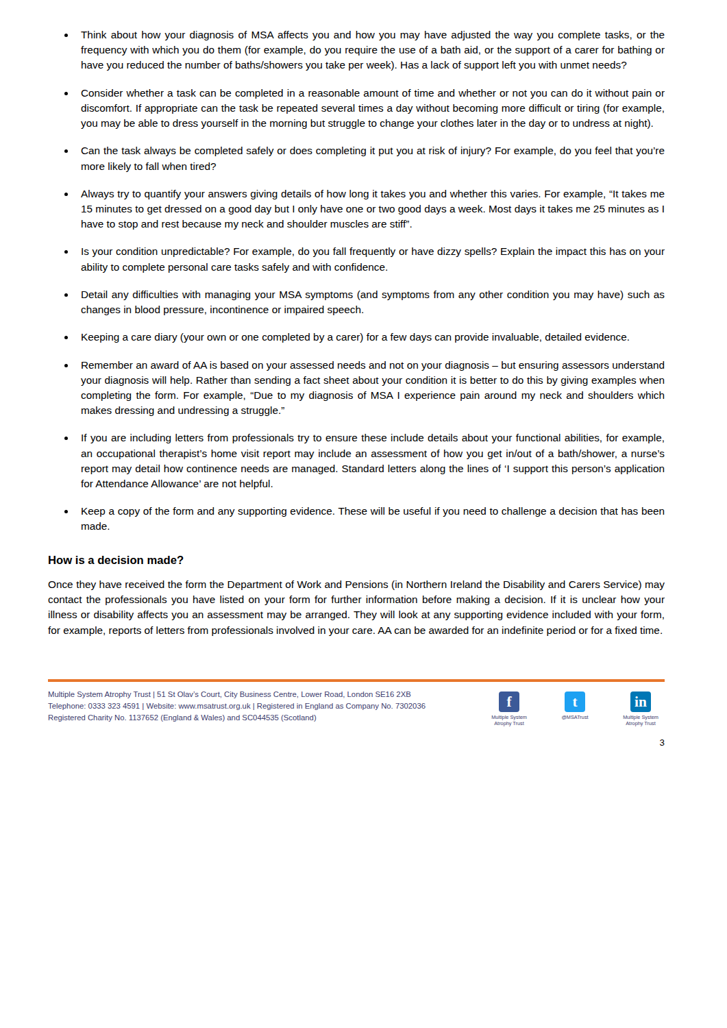Think about how your diagnosis of MSA affects you and how you may have adjusted the way you complete tasks, or the frequency with which you do them (for example, do you require the use of a bath aid, or the support of a carer for bathing or have you reduced the number of baths/showers you take per week). Has a lack of support left you with unmet needs?
Consider whether a task can be completed in a reasonable amount of time and whether or not you can do it without pain or discomfort. If appropriate can the task be repeated several times a day without becoming more difficult or tiring (for example, you may be able to dress yourself in the morning but struggle to change your clothes later in the day or to undress at night).
Can the task always be completed safely or does completing it put you at risk of injury? For example, do you feel that you’re more likely to fall when tired?
Always try to quantify your answers giving details of how long it takes you and whether this varies. For example, “It takes me 15 minutes to get dressed on a good day but I only have one or two good days a week. Most days it takes me 25 minutes as I have to stop and rest because my neck and shoulder muscles are stiff”.
Is your condition unpredictable? For example, do you fall frequently or have dizzy spells? Explain the impact this has on your ability to complete personal care tasks safely and with confidence.
Detail any difficulties with managing your MSA symptoms (and symptoms from any other condition you may have) such as changes in blood pressure, incontinence or impaired speech.
Keeping a care diary (your own or one completed by a carer) for a few days can provide invaluable, detailed evidence.
Remember an award of AA is based on your assessed needs and not on your diagnosis – but ensuring assessors understand your diagnosis will help. Rather than sending a fact sheet about your condition it is better to do this by giving examples when completing the form. For example, “Due to my diagnosis of MSA I experience pain around my neck and shoulders which makes dressing and undressing a struggle.”
If you are including letters from professionals try to ensure these include details about your functional abilities, for example, an occupational therapist’s home visit report may include an assessment of how you get in/out of a bath/shower, a nurse’s report may detail how continence needs are managed. Standard letters along the lines of ‘I support this person’s application for Attendance Allowance’ are not helpful.
Keep a copy of the form and any supporting evidence. These will be useful if you need to challenge a decision that has been made.
How is a decision made?
Once they have received the form the Department of Work and Pensions (in Northern Ireland the Disability and Carers Service) may contact the professionals you have listed on your form for further information before making a decision. If it is unclear how your illness or disability affects you an assessment may be arranged. They will look at any supporting evidence included with your form, for example, reports of letters from professionals involved in your care. AA can be awarded for an indefinite period or for a fixed time.
Multiple System Atrophy Trust | 51 St Olav’s Court, City Business Centre, Lower Road, London SE16 2XB
Telephone: 0333 323 4591 | Website: www.msatrust.org.uk | Registered in England as Company No. 7302036
Registered Charity No. 1137652 (England & Wales) and SC044535 (Scotland)
f
Multiple System
Atrophy Trust
t
@MSATrust
in
Multiple System
Atrophy Trust
3